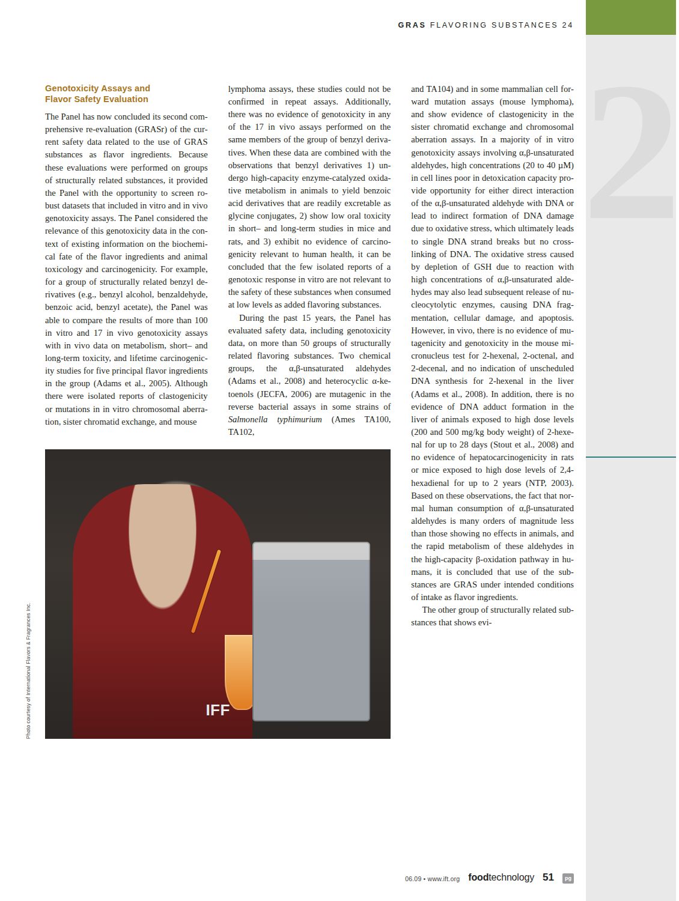2
GRAS FLAVORING SUBSTANCES 24
Genotoxicity Assays and Flavor Safety Evaluation
The Panel has now concluded its second comprehensive re-evaluation (GRASr) of the current safety data related to the use of GRAS substances as flavor ingredients. Because these evaluations were performed on groups of structurally related substances, it provided the Panel with the opportunity to screen robust datasets that included in vitro and in vivo genotoxicity assays. The Panel considered the relevance of this genotoxicity data in the context of existing information on the biochemical fate of the flavor ingredients and animal toxicology and carcinogenicity. For example, for a group of structurally related benzyl derivatives (e.g., benzyl alcohol, benzaldehyde, benzoic acid, benzyl acetate), the Panel was able to compare the results of more than 100 in vitro and 17 in vivo genotoxicity assays with in vivo data on metabolism, short– and long-term toxicity, and lifetime carcinogenicity studies for five principal flavor ingredients in the group (Adams et al., 2005). Although there were isolated reports of clastogenicity or mutations in in vitro chromosomal aberration, sister chromatid exchange, and mouse
lymphoma assays, these studies could not be confirmed in repeat assays. Additionally, there was no evidence of genotoxicity in any of the 17 in vivo assays performed on the same members of the group of benzyl derivatives. When these data are combined with the observations that benzyl derivatives 1) undergo high-capacity enzyme-catalyzed oxidative metabolism in animals to yield benzoic acid derivatives that are readily excretable as glycine conjugates, 2) show low oral toxicity in short– and long-term studies in mice and rats, and 3) exhibit no evidence of carcinogenicity relevant to human health, it can be concluded that the few isolated reports of a genotoxic response in vitro are not relevant to the safety of these substances when consumed at low levels as added flavoring substances.
During the past 15 years, the Panel has evaluated safety data, including genotoxicity data, on more than 50 groups of structurally related flavoring substances. Two chemical groups, the α,β-unsaturated aldehydes (Adams et al., 2008) and heterocyclic α-ketoenols (JECFA, 2006) are mutagenic in the reverse bacterial assays in some strains of Salmonella typhimurium (Ames TA100, TA102,
and TA104) and in some mammalian cell forward mutation assays (mouse lymphoma), and show evidence of clastogenicity in the sister chromatid exchange and chromosomal aberration assays. In a majority of in vitro genotoxicity assays involving α,β-unsaturated aldehydes, high concentrations (20 to 40 µM) in cell lines poor in detoxication capacity provide opportunity for either direct interaction of the α,β-unsaturated aldehyde with DNA or lead to indirect formation of DNA damage due to oxidative stress, which ultimately leads to single DNA strand breaks but no cross-linking of DNA. The oxidative stress caused by depletion of GSH due to reaction with high concentrations of α,β-unsaturated aldehydes may also lead subsequent release of nucleocytolytic enzymes, causing DNA fragmentation, cellular damage, and apoptosis. However, in vivo, there is no evidence of mutagenicity and genotoxicity in the mouse micronucleus test for 2-hexenal, 2-octenal, and 2-decenal, and no indication of unscheduled DNA synthesis for 2-hexenal in the liver (Adams et al., 2008). In addition, there is no evidence of DNA adduct formation in the liver of animals exposed to high dose levels (200 and 500 mg/kg body weight) of 2-hexenal for up to 28 days (Stout et al., 2008) and no evidence of hepatocarcinogenicity in rats or mice exposed to high dose levels of 2,4-hexadienal for up to 2 years (NTP, 2003). Based on these observations, the fact that normal human consumption of α,β-unsaturated aldehydes is many orders of magnitude less than those showing no effects in animals, and the rapid metabolism of these aldehydes in the high-capacity β-oxidation pathway in humans, it is concluded that use of the substances are GRAS under intended conditions of intake as flavor ingredients.
The other group of structurally related substances that shows evi-
IFF
Photo courtesy of International Flavors & Fragrances Inc.
06.09 • www.ift.org
foodtechnology
51
pg